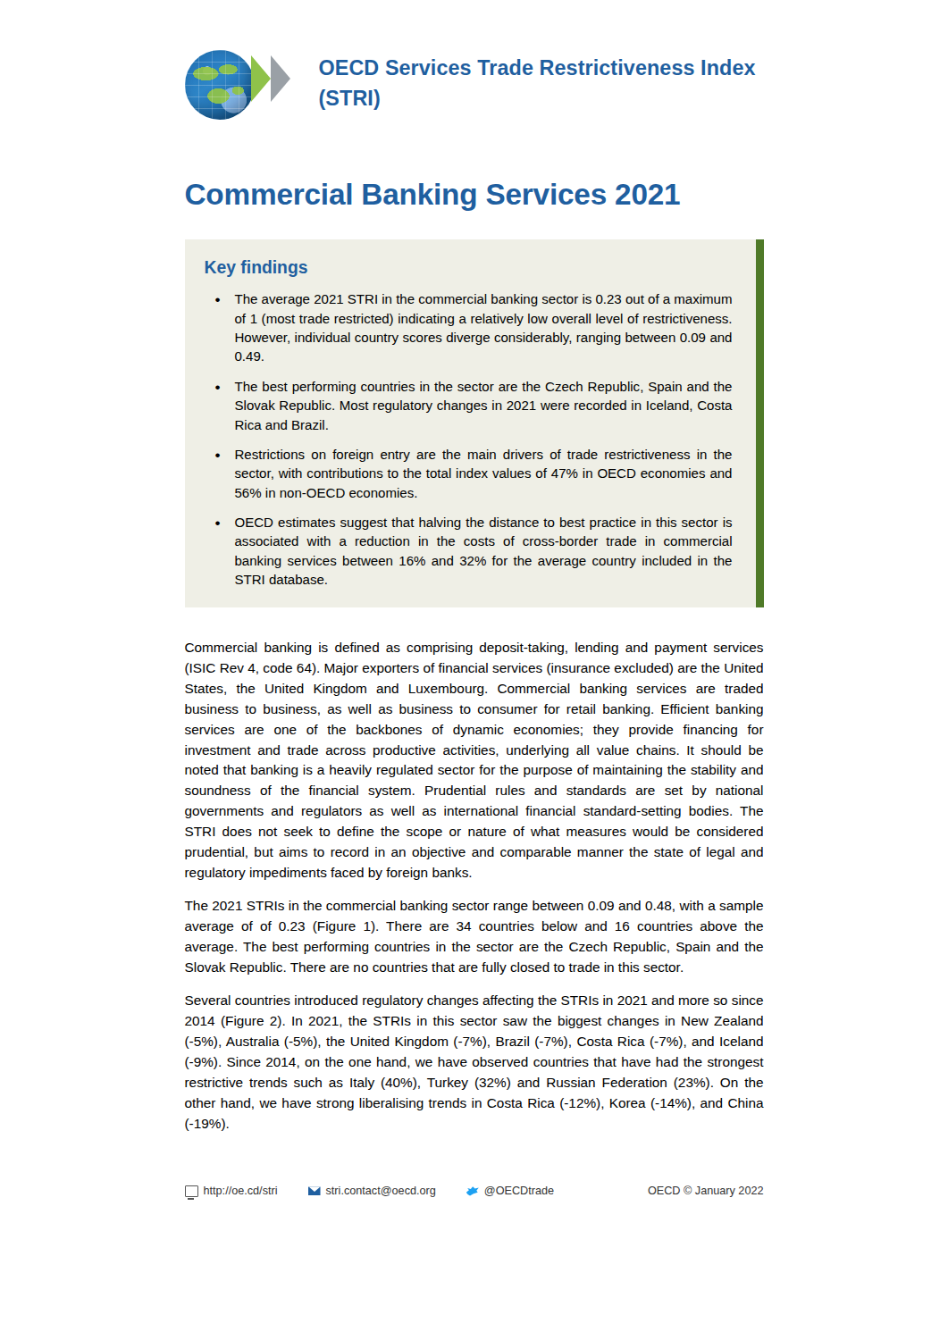OECD Services Trade Restrictiveness Index (STRI)
Commercial Banking Services 2021
Key findings
The average 2021 STRI in the commercial banking sector is 0.23 out of a maximum of 1 (most trade restricted) indicating a relatively low overall level of restrictiveness. However, individual country scores diverge considerably, ranging between 0.09 and 0.49.
The best performing countries in the sector are the Czech Republic, Spain and the Slovak Republic. Most regulatory changes in 2021 were recorded in Iceland, Costa Rica and Brazil.
Restrictions on foreign entry are the main drivers of trade restrictiveness in the sector, with contributions to the total index values of 47% in OECD economies and 56% in non-OECD economies.
OECD estimates suggest that halving the distance to best practice in this sector is associated with a reduction in the costs of cross-border trade in commercial banking services between 16% and 32% for the average country included in the STRI database.
Commercial banking is defined as comprising deposit-taking, lending and payment services (ISIC Rev 4, code 64). Major exporters of financial services (insurance excluded) are the United States, the United Kingdom and Luxembourg. Commercial banking services are traded business to business, as well as business to consumer for retail banking. Efficient banking services are one of the backbones of dynamic economies; they provide financing for investment and trade across productive activities, underlying all value chains. It should be noted that banking is a heavily regulated sector for the purpose of maintaining the stability and soundness of the financial system. Prudential rules and standards are set by national governments and regulators as well as international financial standard-setting bodies. The STRI does not seek to define the scope or nature of what measures would be considered prudential, but aims to record in an objective and comparable manner the state of legal and regulatory impediments faced by foreign banks.
The 2021 STRIs in the commercial banking sector range between 0.09 and 0.48, with a sample average of of 0.23 (Figure 1). There are 34 countries below and 16 countries above the average. The best performing countries in the sector are the Czech Republic, Spain and the Slovak Republic. There are no countries that are fully closed to trade in this sector.
Several countries introduced regulatory changes affecting the STRIs in 2021 and more so since 2014 (Figure 2). In 2021, the STRIs in this sector saw the biggest changes in New Zealand (-5%), Australia (-5%), the United Kingdom (-7%), Brazil (-7%), Costa Rica (-7%), and Iceland (-9%). Since 2014, on the one hand, we have observed countries that have had the strongest restrictive trends such as Italy (40%), Turkey (32%) and Russian Federation (23%). On the other hand, we have strong liberalising trends in Costa Rica (-12%), Korea (-14%), and China (-19%).
http://oe.cd/stri stri.contact@oecd.org @OECDtrade OECD © January 2022